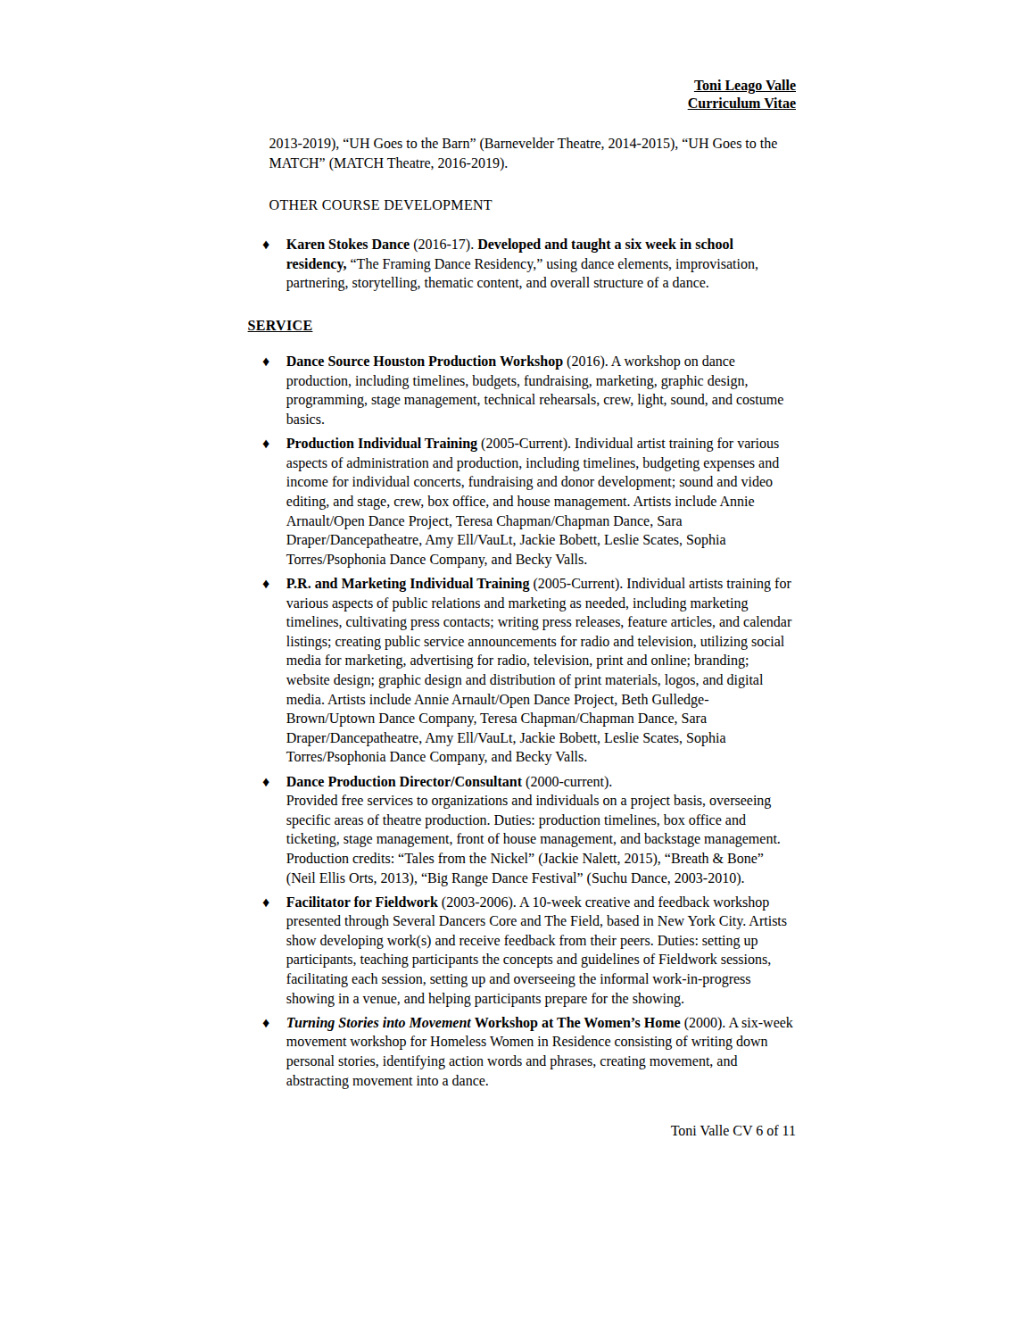Toni Leago Valle
Curriculum Vitae
2013-2019), “UH Goes to the Barn” (Barnevelder Theatre, 2014-2015), “UH Goes to the MATCH” (MATCH Theatre, 2016-2019).
OTHER COURSE DEVELOPMENT
Karen Stokes Dance (2016-17). Developed and taught a six week in school residency, “The Framing Dance Residency,” using dance elements, improvisation, partnering, storytelling, thematic content, and overall structure of a dance.
SERVICE
Dance Source Houston Production Workshop (2016). A workshop on dance production, including timelines, budgets, fundraising, marketing, graphic design, programming, stage management, technical rehearsals, crew, light, sound, and costume basics.
Production Individual Training (2005-Current). Individual artist training for various aspects of administration and production, including timelines, budgeting expenses and income for individual concerts, fundraising and donor development; sound and video editing, and stage, crew, box office, and house management. Artists include Annie Arnault/Open Dance Project, Teresa Chapman/Chapman Dance, Sara Draper/Dancepatheatre, Amy Ell/VauLt, Jackie Bobett, Leslie Scates, Sophia Torres/Psophonia Dance Company, and Becky Valls.
P.R. and Marketing Individual Training (2005-Current). Individual artists training for various aspects of public relations and marketing as needed, including marketing timelines, cultivating press contacts; writing press releases, feature articles, and calendar listings; creating public service announcements for radio and television, utilizing social media for marketing, advertising for radio, television, print and online; branding; website design; graphic design and distribution of print materials, logos, and digital media. Artists include Annie Arnault/Open Dance Project, Beth Gulledge-Brown/Uptown Dance Company, Teresa Chapman/Chapman Dance, Sara Draper/Dancepatheatre, Amy Ell/VauLt, Jackie Bobett, Leslie Scates, Sophia Torres/Psophonia Dance Company, and Becky Valls.
Dance Production Director/Consultant (2000-current).
Provided free services to organizations and individuals on a project basis, overseeing specific areas of theatre production. Duties: production timelines, box office and ticketing, stage management, front of house management, and backstage management. Production credits: “Tales from the Nickel” (Jackie Nalett, 2015), “Breath & Bone” (Neil Ellis Orts, 2013), “Big Range Dance Festival” (Suchu Dance, 2003-2010).
Facilitator for Fieldwork (2003-2006). A 10-week creative and feedback workshop presented through Several Dancers Core and The Field, based in New York City. Artists show developing work(s) and receive feedback from their peers. Duties: setting up participants, teaching participants the concepts and guidelines of Fieldwork sessions, facilitating each session, setting up and overseeing the informal work-in-progress showing in a venue, and helping participants prepare for the showing.
Turning Stories into Movement Workshop at The Women’s Home (2000). A six-week movement workshop for Homeless Women in Residence consisting of writing down personal stories, identifying action words and phrases, creating movement, and abstracting movement into a dance.
Toni Valle CV 6 of 11